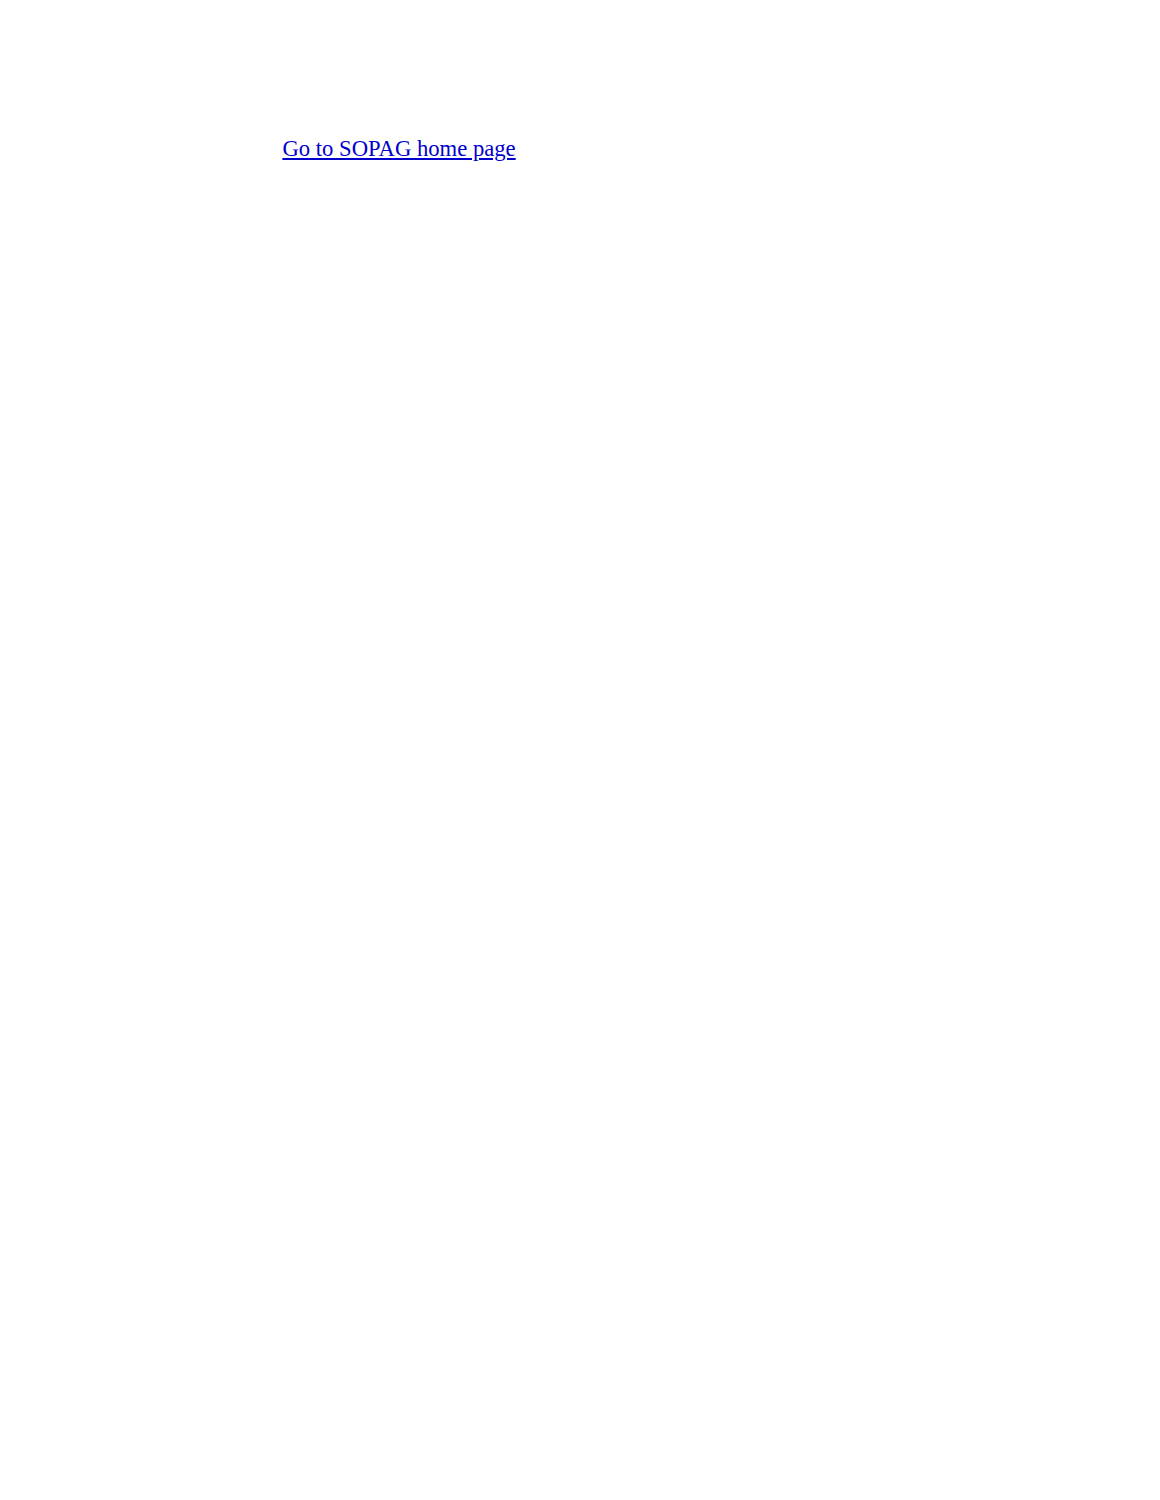Go to SOPAG home page